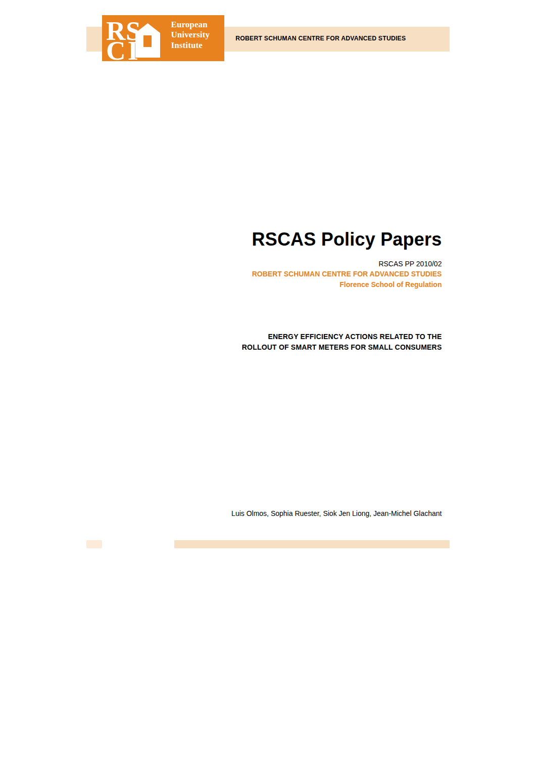ROBERT SCHUMAN CENTRE FOR ADVANCED STUDIES
R S C I
European
University
Institute
RSCAS Policy Papers
RSCAS PP 2010/02
ROBERT SCHUMAN CENTRE FOR ADVANCED STUDIES
Florence School of Regulation
ENERGY EFFICIENCY ACTIONS RELATED TO THE
ROLLOUT OF SMART METERS FOR SMALL CONSUMERS
Luis Olmos, Sophia Ruester, Siok Jen Liong, Jean-Michel Glachant